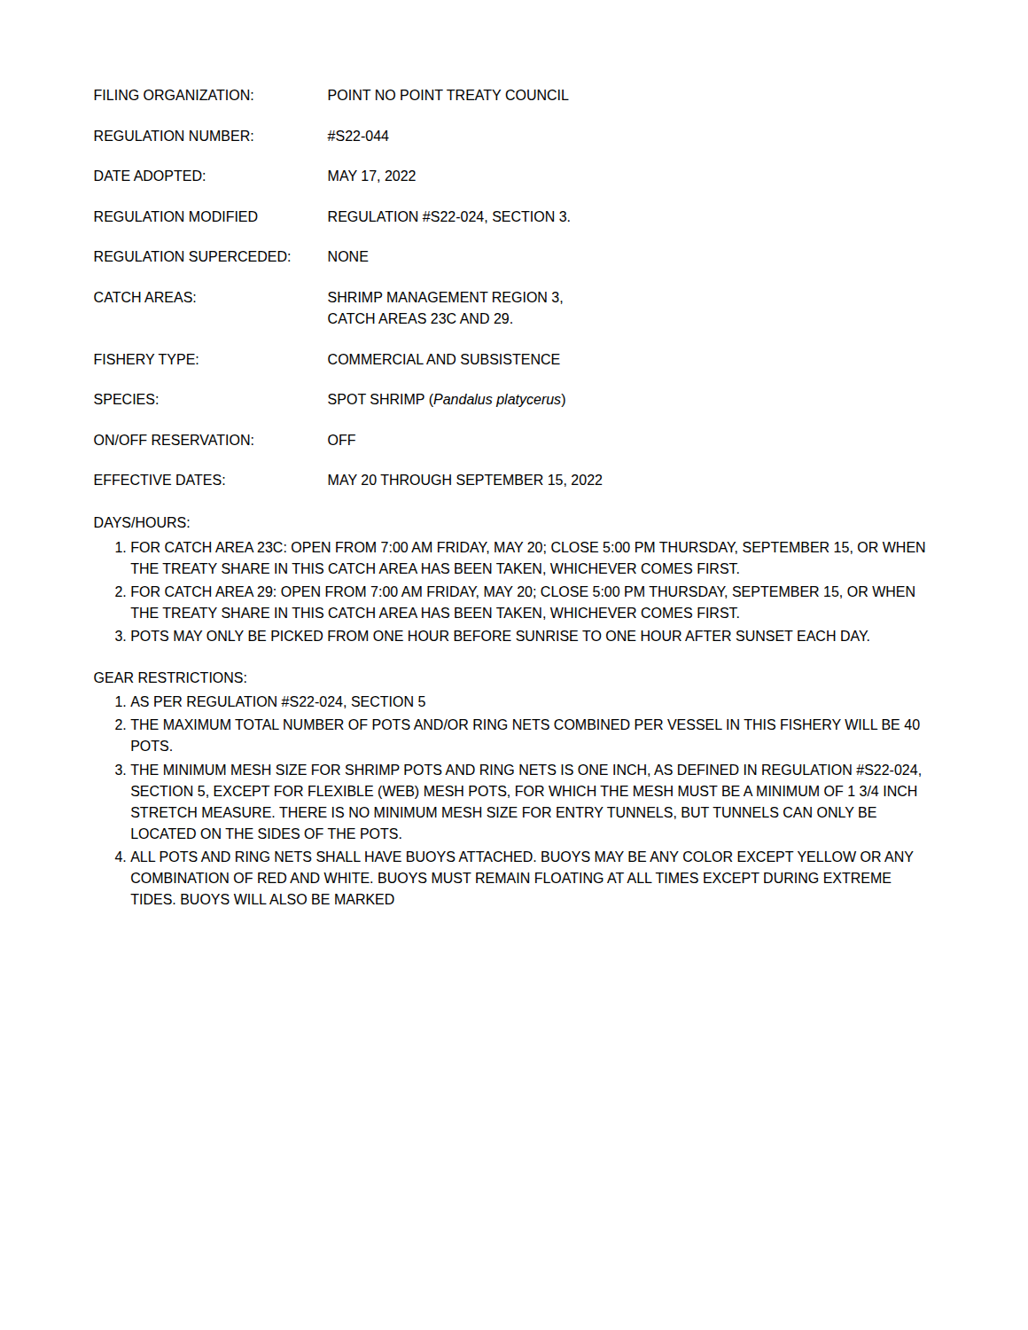Filing Organization:
Point No Point Treaty Council
Regulation Number:
#S22-044
Date Adopted:
May 17, 2022
Regulation Modified
Regulation #S22-024, Section 3.
Regulation Superceded:
None
Catch Areas:
Shrimp Management Region 3,
Catch Areas 23C and 29.
Fishery Type:
Commercial and Subsistence
Species:
Spot Shrimp (Pandalus platycerus)
On/Off Reservation:
Off
Effective Dates:
May 20 through September 15, 2022
Days/Hours:
For Catch Area 23C: open from 7:00 AM Friday, May 20; close 5:00 PM Thursday, September 15, or when the treaty share in this catch area has been taken, whichever comes first.
For Catch Area 29: open from 7:00 AM Friday, May 20; close 5:00 PM Thursday, September 15, or when the treaty share in this catch area has been taken, whichever comes first.
Pots may only be picked from one hour before sunrise to one hour after sunset each day.
Gear Restrictions:
As per Regulation #S22-024, Section 5
The maximum total number of pots and/or ring nets combined per vessel in this fishery will be 40 pots.
The minimum mesh size for shrimp pots and ring nets is one inch, as defined in Regulation #S22-024, Section 5, except for flexible (web) mesh pots, for which the mesh must be a minimum of 1 3/4 inch stretch measure. There is no minimum mesh size for entry tunnels, but tunnels can only be located on the sides of the pots.
All pots and ring nets shall have buoys attached. Buoys may be any color except yellow or any combination of red and white. Buoys must remain floating at all times except during extreme tides. Buoys will also be marked